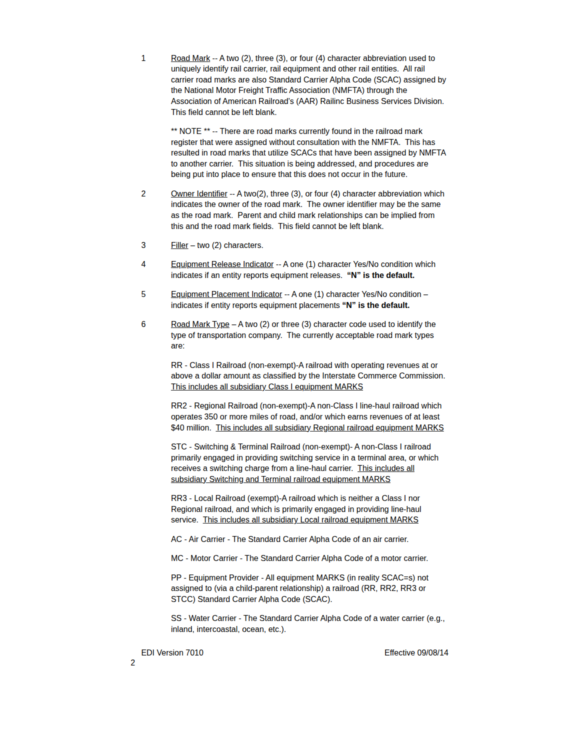1
Road Mark -- A two (2), three (3), or four (4) character abbreviation used to uniquely identify rail carrier, rail equipment and other rail entities. All rail carrier road marks are also Standard Carrier Alpha Code (SCAC) assigned by the National Motor Freight Traffic Association (NMFTA) through the Association of American Railroad's (AAR) Railinc Business Services Division. This field cannot be left blank.
** NOTE ** -- There are road marks currently found in the railroad mark register that were assigned without consultation with the NMFTA. This has resulted in road marks that utilize SCACs that have been assigned by NMFTA to another carrier. This situation is being addressed, and procedures are being put into place to ensure that this does not occur in the future.
2
Owner Identifier -- A two(2), three (3), or four (4) character abbreviation which indicates the owner of the road mark. The owner identifier may be the same as the road mark. Parent and child mark relationships can be implied from this and the road mark fields. This field cannot be left blank.
3
Filler – two (2) characters.
4
Equipment Release Indicator -- A one (1) character Yes/No condition which indicates if an entity reports equipment releases. “N” is the default.
5
Equipment Placement Indicator -- A one (1) character Yes/No condition – indicates if entity reports equipment placements “N” is the default.
6
Road Mark Type – A two (2) or three (3) character code used to identify the type of transportation company. The currently acceptable road mark types are:
RR - Class I Railroad (non-exempt)-A railroad with operating revenues at or above a dollar amount as classified by the Interstate Commerce Commission. This includes all subsidiary Class I equipment MARKS
RR2 - Regional Railroad (non-exempt)-A non-Class I line-haul railroad which operates 350 or more miles of road, and/or which earns revenues of at least $40 million. This includes all subsidiary Regional railroad equipment MARKS
STC - Switching & Terminal Railroad (non-exempt)- A non-Class I railroad primarily engaged in providing switching service in a terminal area, or which receives a switching charge from a line-haul carrier. This includes all subsidiary Switching and Terminal railroad equipment MARKS
RR3 - Local Railroad (exempt)-A railroad which is neither a Class I nor Regional railroad, and which is primarily engaged in providing line-haul service. This includes all subsidiary Local railroad equipment MARKS
AC - Air Carrier - The Standard Carrier Alpha Code of an air carrier.
MC - Motor Carrier - The Standard Carrier Alpha Code of a motor carrier.
PP - Equipment Provider - All equipment MARKS (in reality SCAC=s) not assigned to (via a child-parent relationship) a railroad (RR, RR2, RR3 or STCC) Standard Carrier Alpha Code (SCAC).
SS - Water Carrier - The Standard Carrier Alpha Code of a water carrier (e.g., inland, intercoastal, ocean, etc.).
EDI Version 7010 2
Effective 09/08/14